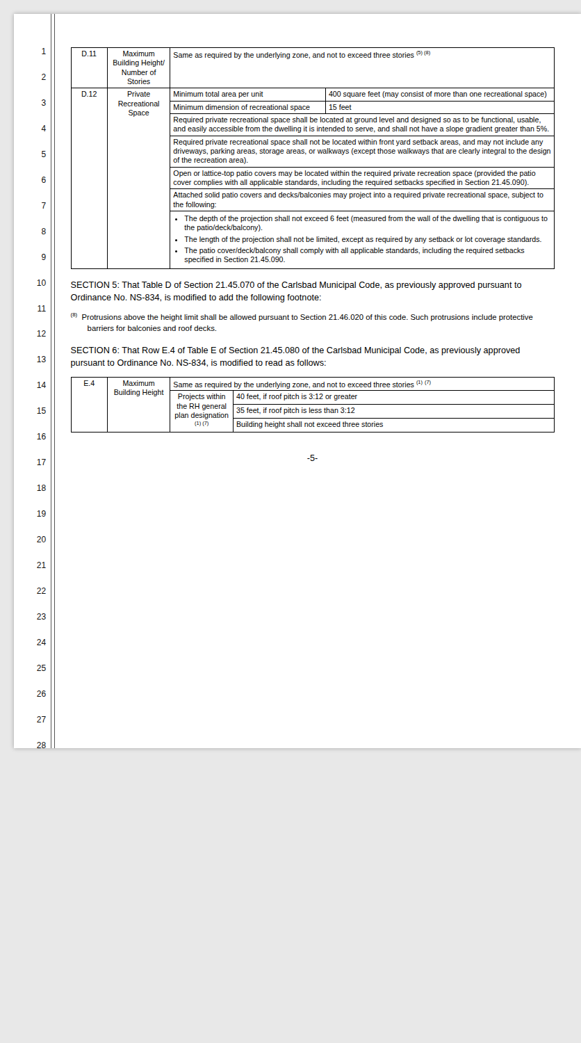1
2
3
4
5
6
7
8
9
10
11
12
13
14
15
16
17
18
19
20
21
22
23
24
25
26
27
28
| D.11 | Maximum Building Height/ Number of Stories | Same as required by the underlying zone, and not to exceed three stories (5) (8) |
| D.12 | Private Recreational Space | Minimum total area per unit | 400 square feet (may consist of more than one recreational space) |
| Minimum dimension of recreational space | 15 feet |
| Required private recreational space shall be located at ground level and designed so as to be functional, usable, and easily accessible from the dwelling it is intended to serve, and shall not have a slope gradient greater than 5%. |
| Required private recreational space shall not be located within front yard setback areas, and may not include any driveways, parking areas, storage areas, or walkways (except those walkways that are clearly integral to the design of the recreation area). |
| Open or lattice-top patio covers may be located within the required private recreation space (provided the patio cover complies with all applicable standards, including the required setbacks specified in Section 21.45.090). |
| Attached solid patio covers and decks/balconies may project into a required private recreational space, subject to the following: |
| The depth of the projection shall not exceed 6 feet (measured from the wall of the dwelling that is contiguous to the patio/deck/balcony). The length of the projection shall not be limited, except as required by any setback or lot coverage standards. The patio cover/deck/balcony shall comply with all applicable standards, including the required setbacks specified in Section 21.45.090. |
SECTION 5: That Table D of Section 21.45.070 of the Carlsbad Municipal Code, as previously approved pursuant to Ordinance No. NS-834, is modified to add the following footnote:
(8) Protrusions above the height limit shall be allowed pursuant to Section 21.46.020 of this code. Such protrusions include protective barriers for balconies and roof decks.
SECTION 6: That Row E.4 of Table E of Section 21.45.080 of the Carlsbad Municipal Code, as previously approved pursuant to Ordinance No. NS-834, is modified to read as follows:
| E.4 | Maximum Building Height | Same as required by the underlying zone, and not to exceed three stories (1) (7) |
| Projects within the RH general plan designation (1) (7) | 40 feet, if roof pitch is 3:12 or greater |
| 35 feet, if roof pitch is less than 3:12 |
| Building height shall not exceed three stories |
-5-